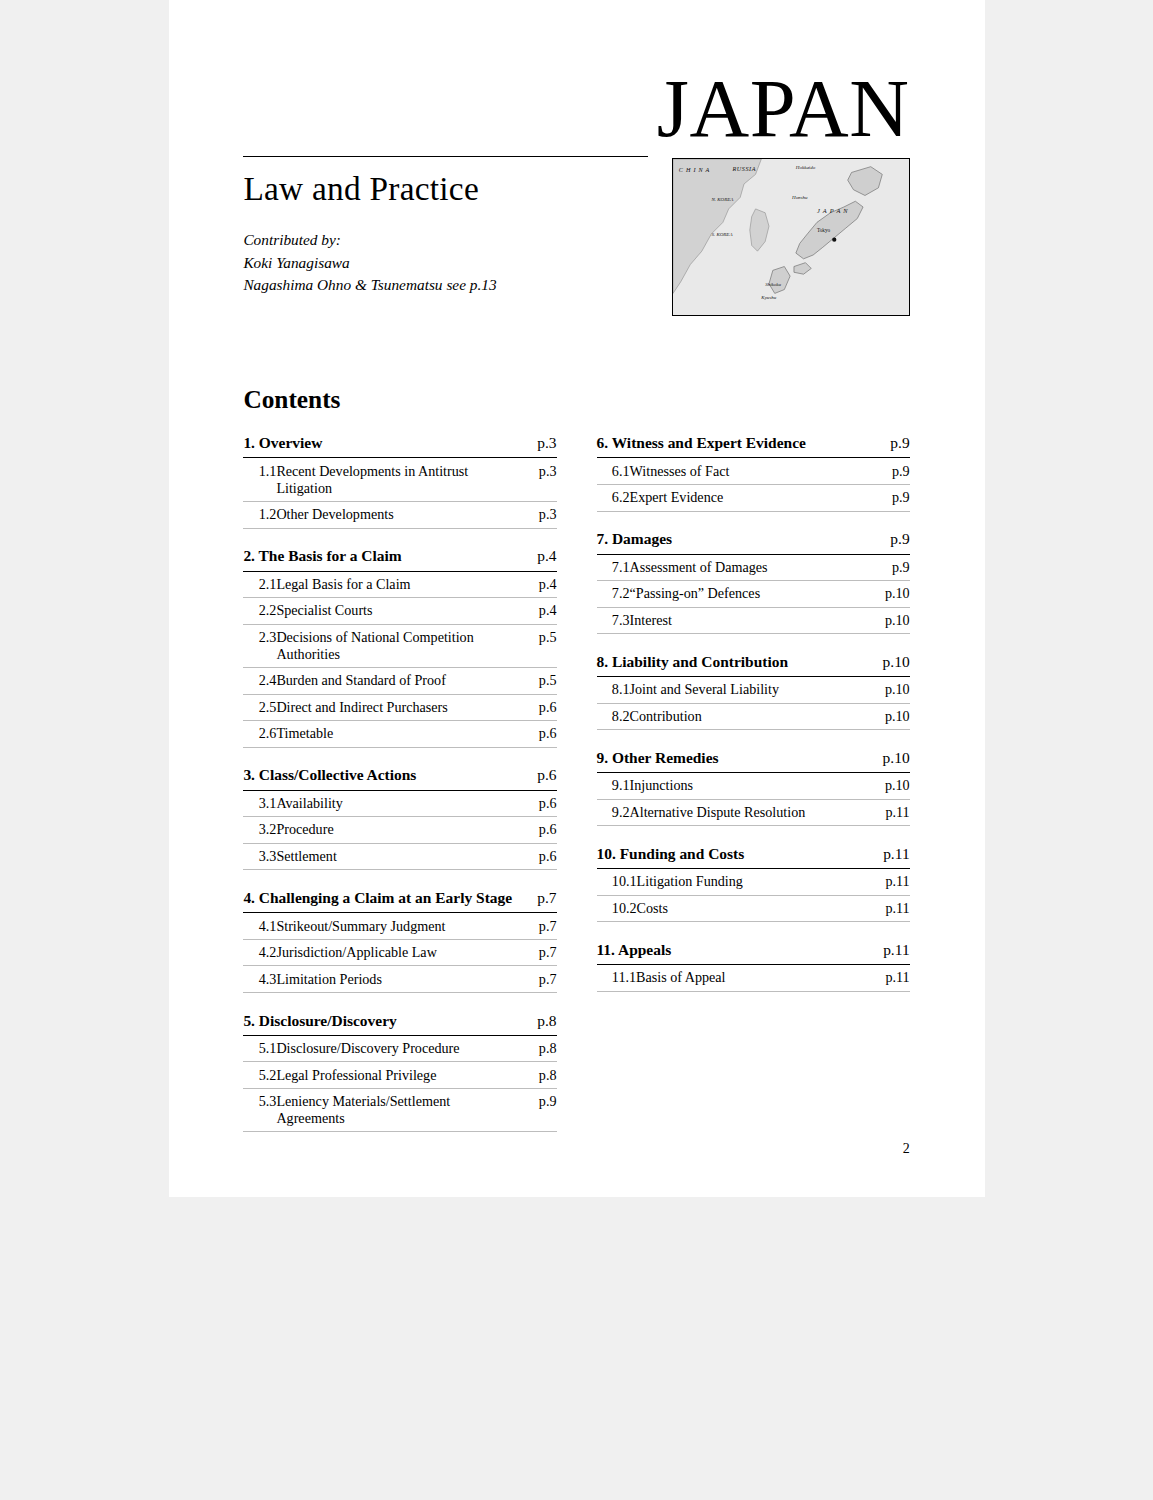JAPAN
Law and Practice
Contributed by:
Koki Yanagisawa
Nagashima Ohno & Tsunematsu see p.13
C H I N A RUSSIA Hokkaido N. KOREA S. KOREA Honshu J A P A N Tokyo Shikoku Kyushu
Contents
1. Overview p.3
1.1 Recent Developments in Antitrust Litigation p.3
1.2 Other Developments p.3
2. The Basis for a Claim p.4
2.1 Legal Basis for a Claim p.4
2.2 Specialist Courts p.4
2.3 Decisions of National Competition Authorities p.5
2.4 Burden and Standard of Proof p.5
2.5 Direct and Indirect Purchasers p.6
2.6 Timetable p.6
3. Class/Collective Actions p.6
3.1 Availability p.6
3.2 Procedure p.6
3.3 Settlement p.6
4. Challenging a Claim at an Early Stage p.7
4.1 Strikeout/Summary Judgment p.7
4.2 Jurisdiction/Applicable Law p.7
4.3 Limitation Periods p.7
5. Disclosure/Discovery p.8
5.1 Disclosure/Discovery Procedure p.8
5.2 Legal Professional Privilege p.8
5.3 Leniency Materials/Settlement Agreements p.9
6. Witness and Expert Evidence p.9
6.1 Witnesses of Fact p.9
6.2 Expert Evidence p.9
7. Damages p.9
7.1 Assessment of Damages p.9
7.2“Passing-on” Defences p.10
7.3 Interest p.10
8. Liability and Contribution p.10
8.1 Joint and Several Liability p.10
8.2 Contribution p.10
9. Other Remedies p.10
9.1 Injunctions p.10
9.2 Alternative Dispute Resolution p.11
10. Funding and Costs p.11
10.1 Litigation Funding p.11
10.2 Costs p.11
11. Appeals p.11
11.1 Basis of Appeal p.11
2